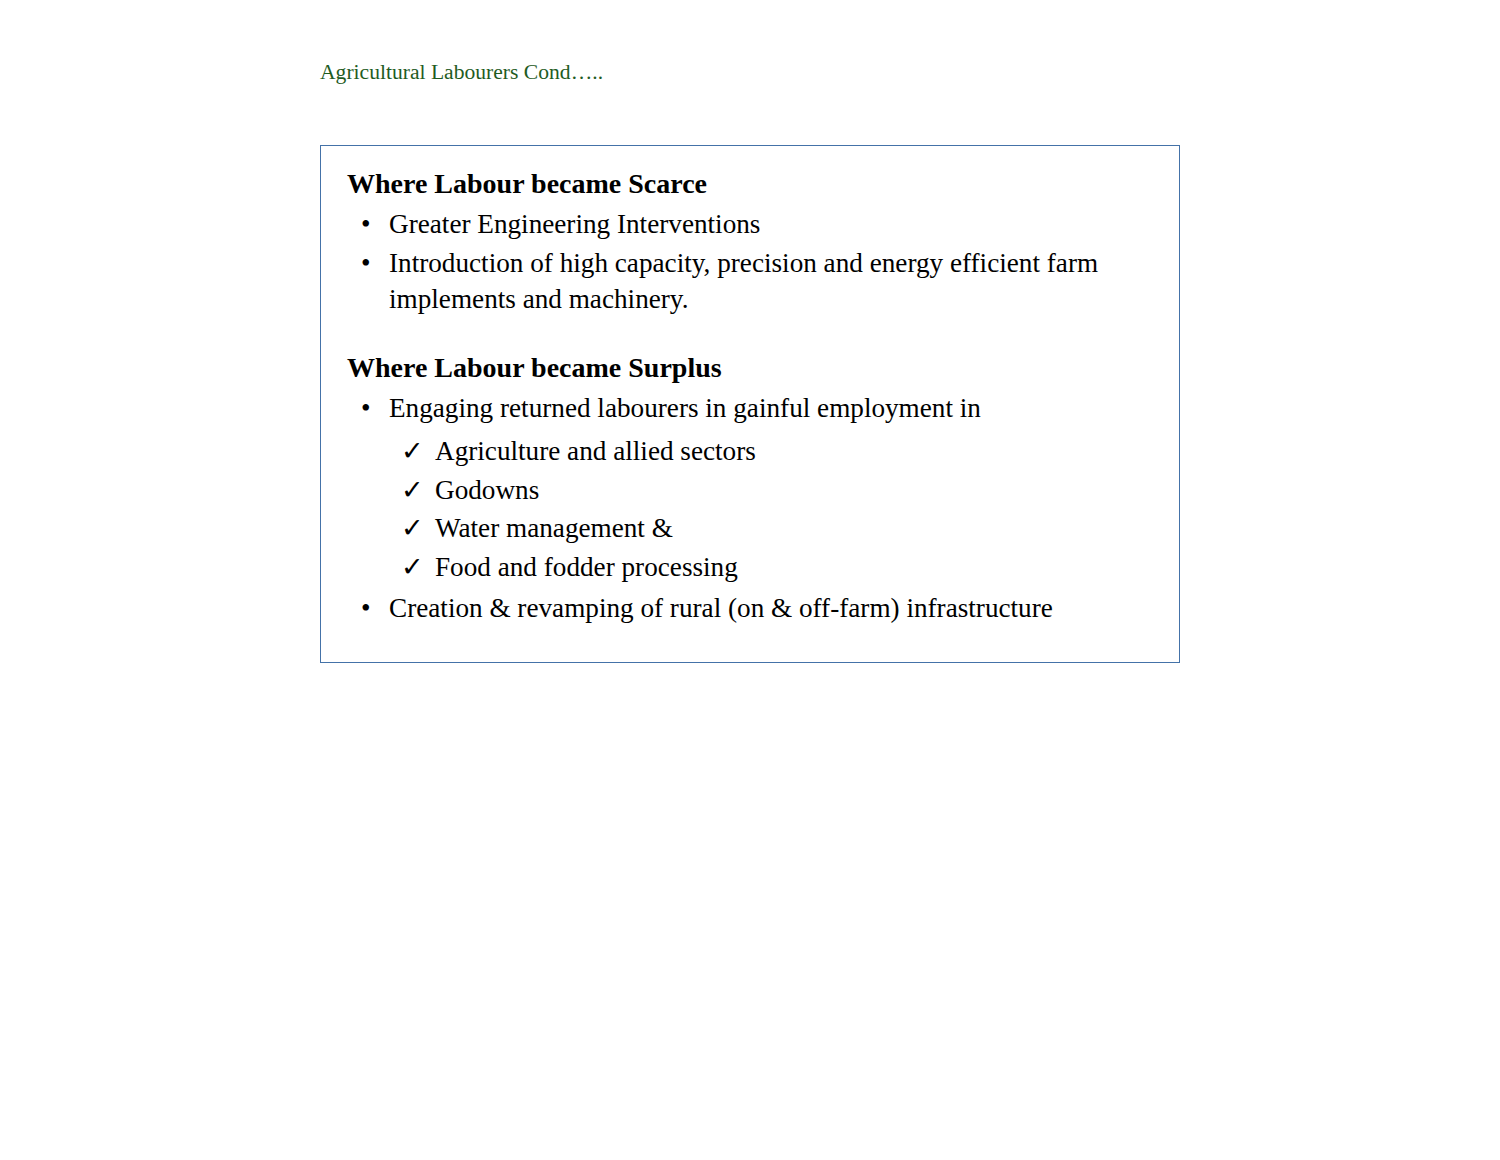Agricultural Labourers Cond…..
Where Labour became Scarce
Greater Engineering Interventions
Introduction of high capacity, precision and energy efficient farm implements and machinery.
Where Labour became Surplus
Engaging returned labourers in gainful employment in
Agriculture and allied sectors
Godowns
Water management &
Food and fodder processing
Creation & revamping of rural (on & off-farm) infrastructure